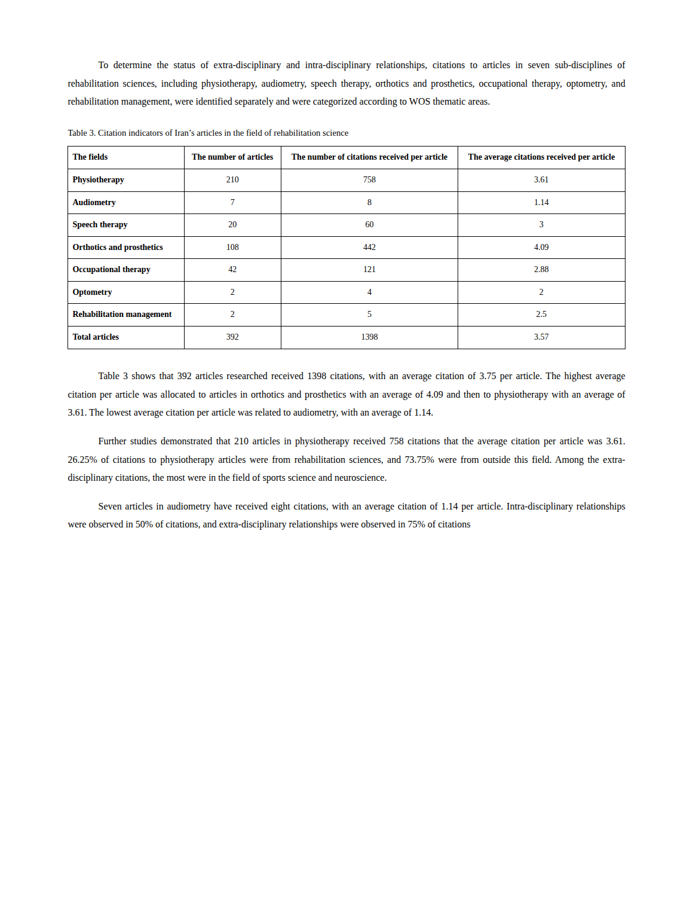To determine the status of extra-disciplinary and intra-disciplinary relationships, citations to articles in seven sub-disciplines of rehabilitation sciences, including physiotherapy, audiometry, speech therapy, orthotics and prosthetics, occupational therapy, optometry, and rehabilitation management, were identified separately and were categorized according to WOS thematic areas.
Table 3. Citation indicators of Iran’s articles in the field of rehabilitation science
| The fields | The number of articles | The number of citations received per article | The average citations received per article |
| --- | --- | --- | --- |
| Physiotherapy | 210 | 758 | 3.61 |
| Audiometry | 7 | 8 | 1.14 |
| Speech therapy | 20 | 60 | 3 |
| Orthotics and prosthetics | 108 | 442 | 4.09 |
| Occupational therapy | 42 | 121 | 2.88 |
| Optometry | 2 | 4 | 2 |
| Rehabilitation management | 2 | 5 | 2.5 |
| Total articles | 392 | 1398 | 3.57 |
Table 3 shows that 392 articles researched received 1398 citations, with an average citation of 3.75 per article. The highest average citation per article was allocated to articles in orthotics and prosthetics with an average of 4.09 and then to physiotherapy with an average of 3.61. The lowest average citation per article was related to audiometry, with an average of 1.14.
Further studies demonstrated that 210 articles in physiotherapy received 758 citations that the average citation per article was 3.61. 26.25% of citations to physiotherapy articles were from rehabilitation sciences, and 73.75% were from outside this field. Among the extra-disciplinary citations, the most were in the field of sports science and neuroscience.
Seven articles in audiometry have received eight citations, with an average citation of 1.14 per article. Intra-disciplinary relationships were observed in 50% of citations, and extra-disciplinary relationships were observed in 75% of citations